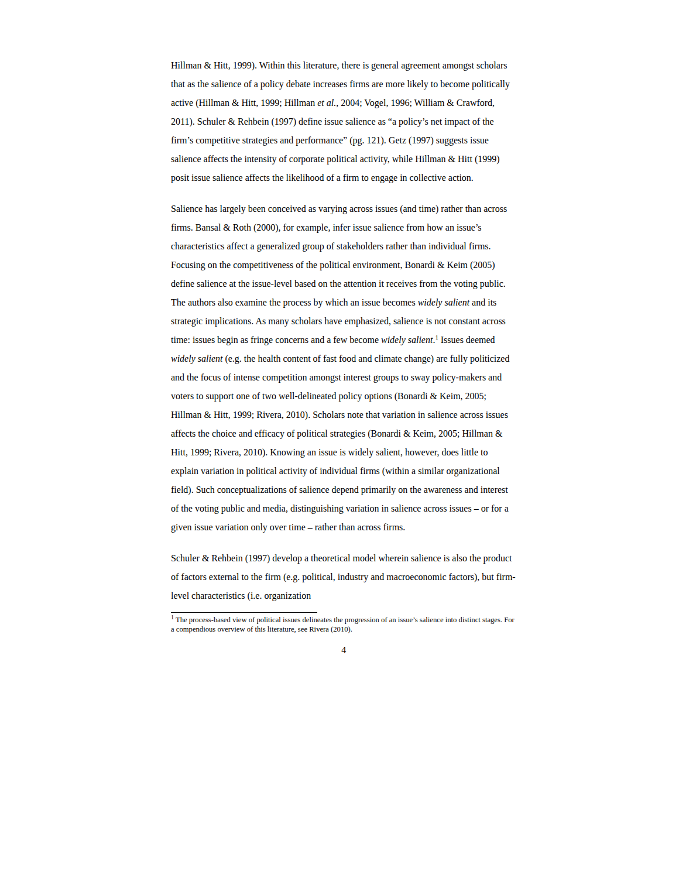Hillman & Hitt, 1999). Within this literature, there is general agreement amongst scholars that as the salience of a policy debate increases firms are more likely to become politically active (Hillman & Hitt, 1999; Hillman et al., 2004; Vogel, 1996; William & Crawford, 2011). Schuler & Rehbein (1997) define issue salience as “a policy’s net impact of the firm’s competitive strategies and performance” (pg. 121). Getz (1997) suggests issue salience affects the intensity of corporate political activity, while Hillman & Hitt (1999) posit issue salience affects the likelihood of a firm to engage in collective action.
Salience has largely been conceived as varying across issues (and time) rather than across firms. Bansal & Roth (2000), for example, infer issue salience from how an issue’s characteristics affect a generalized group of stakeholders rather than individual firms. Focusing on the competitiveness of the political environment, Bonardi & Keim (2005) define salience at the issue-level based on the attention it receives from the voting public. The authors also examine the process by which an issue becomes widely salient and its strategic implications. As many scholars have emphasized, salience is not constant across time: issues begin as fringe concerns and a few become widely salient.1 Issues deemed widely salient (e.g. the health content of fast food and climate change) are fully politicized and the focus of intense competition amongst interest groups to sway policy-makers and voters to support one of two well-delineated policy options (Bonardi & Keim, 2005; Hillman & Hitt, 1999; Rivera, 2010). Scholars note that variation in salience across issues affects the choice and efficacy of political strategies (Bonardi & Keim, 2005; Hillman & Hitt, 1999; Rivera, 2010). Knowing an issue is widely salient, however, does little to explain variation in political activity of individual firms (within a similar organizational field). Such conceptualizations of salience depend primarily on the awareness and interest of the voting public and media, distinguishing variation in salience across issues – or for a given issue variation only over time – rather than across firms.
Schuler & Rehbein (1997) develop a theoretical model wherein salience is also the product of factors external to the firm (e.g. political, industry and macroeconomic factors), but firm-level characteristics (i.e. organization
1 The process-based view of political issues delineates the progression of an issue’s salience into distinct stages. For a compendious overview of this literature, see Rivera (2010).
4